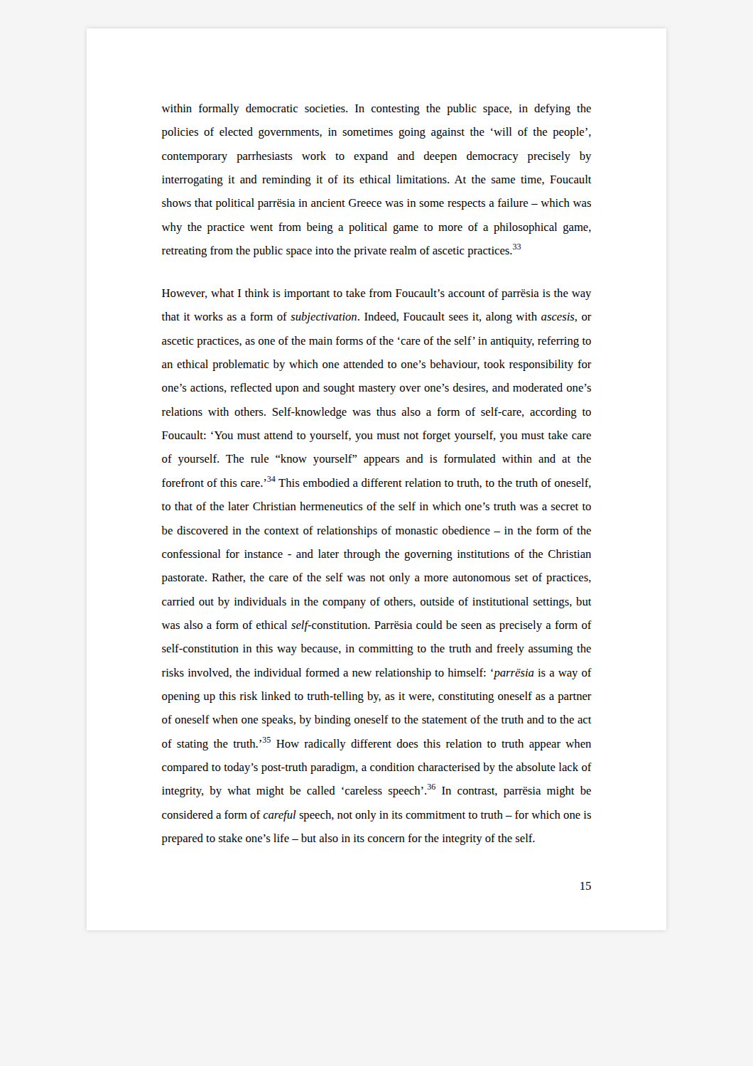within formally democratic societies. In contesting the public space, in defying the policies of elected governments, in sometimes going against the ‘will of the people’, contemporary parrhesiasts work to expand and deepen democracy precisely by interrogating it and reminding it of its ethical limitations. At the same time, Foucault shows that political parrësia in ancient Greece was in some respects a failure – which was why the practice went from being a political game to more of a philosophical game, retreating from the public space into the private realm of ascetic practices.33
However, what I think is important to take from Foucault’s account of parrësia is the way that it works as a form of subjectivation. Indeed, Foucault sees it, along with ascesis, or ascetic practices, as one of the main forms of the ‘care of the self’ in antiquity, referring to an ethical problematic by which one attended to one’s behaviour, took responsibility for one’s actions, reflected upon and sought mastery over one’s desires, and moderated one’s relations with others. Self-knowledge was thus also a form of self-care, according to Foucault: ‘You must attend to yourself, you must not forget yourself, you must take care of yourself. The rule “know yourself” appears and is formulated within and at the forefront of this care.’34 This embodied a different relation to truth, to the truth of oneself, to that of the later Christian hermeneutics of the self in which one’s truth was a secret to be discovered in the context of relationships of monastic obedience – in the form of the confessional for instance - and later through the governing institutions of the Christian pastorate. Rather, the care of the self was not only a more autonomous set of practices, carried out by individuals in the company of others, outside of institutional settings, but was also a form of ethical self-constitution. Parrësia could be seen as precisely a form of self-constitution in this way because, in committing to the truth and freely assuming the risks involved, the individual formed a new relationship to himself: ‘parrësia is a way of opening up this risk linked to truth-telling by, as it were, constituting oneself as a partner of oneself when one speaks, by binding oneself to the statement of the truth and to the act of stating the truth.’35 How radically different does this relation to truth appear when compared to today’s post-truth paradigm, a condition characterised by the absolute lack of integrity, by what might be called ‘careless speech’.36 In contrast, parrësia might be considered a form of careful speech, not only in its commitment to truth – for which one is prepared to stake one’s life – but also in its concern for the integrity of the self.
15